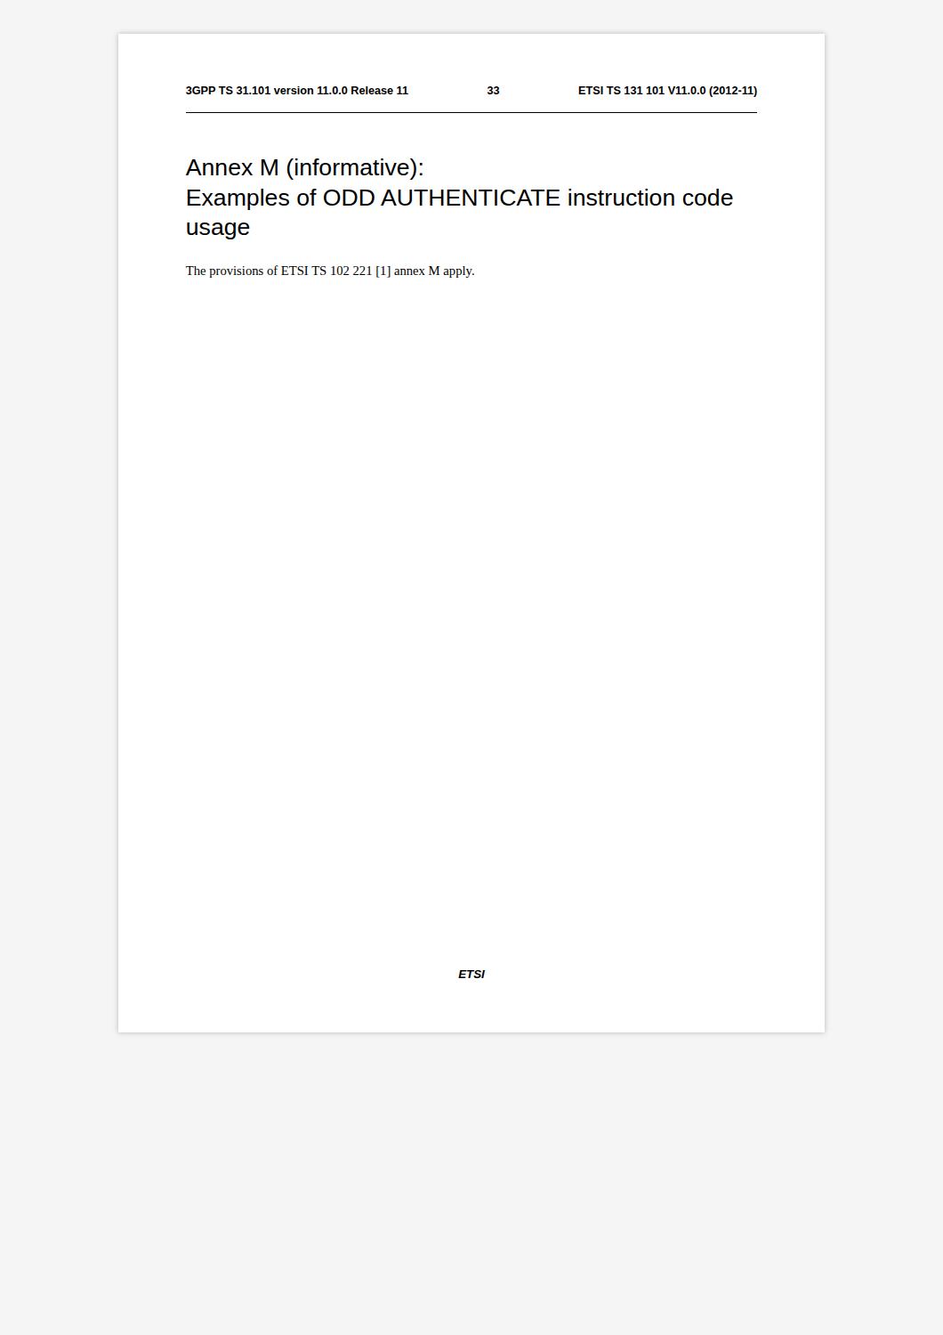3GPP TS 31.101 version 11.0.0 Release 11 33 ETSI TS 131 101 V11.0.0 (2012-11)
Annex M (informative): Examples of ODD AUTHENTICATE instruction code usage
The provisions of ETSI TS 102 221 [1] annex M apply.
ETSI